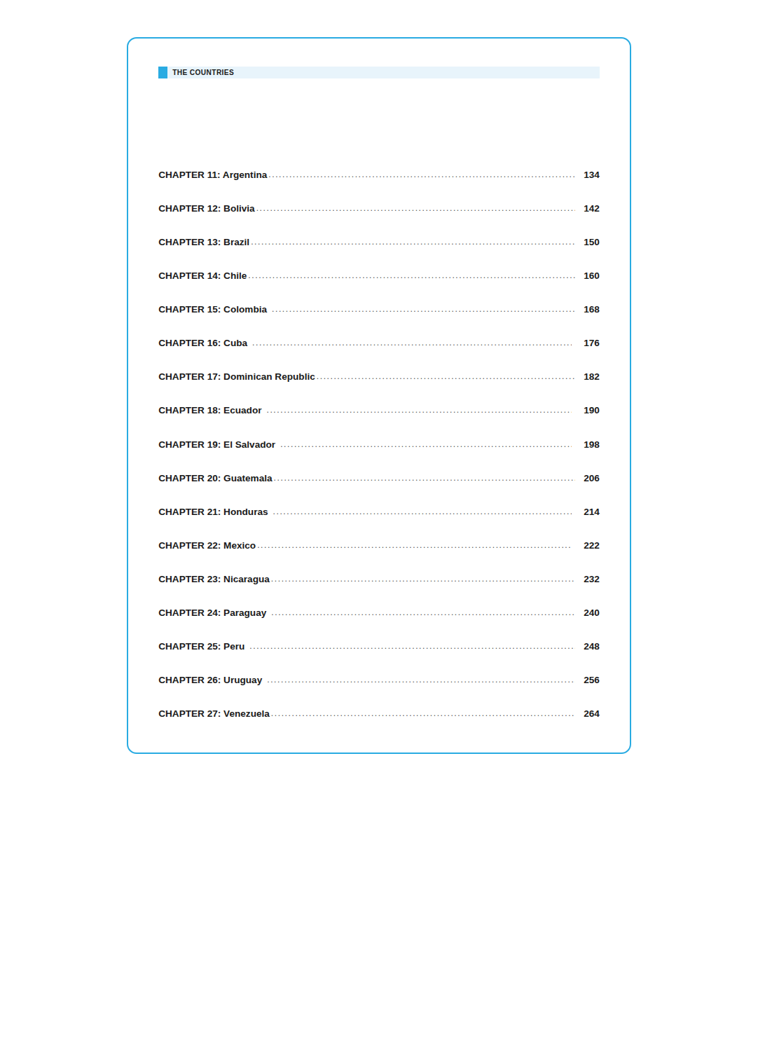The Countries
CHAPTER 11: Argentina .......................................................................................................................................................................... 134
CHAPTER 12: Bolivia .............................................................................................................................................................................. 142
CHAPTER 13: Brazil ................................................................................................................................................................................ 150
CHAPTER 14: Chile .................................................................................................................................................................................. 160
CHAPTER 15: Colombia ..................................................................................................................................................................... 168
CHAPTER 16: Cuba .............................................................................................................................................................................. 176
CHAPTER 17: Dominican Republic ....................................................................................................................................... 182
CHAPTER 18: Ecuador ..................................................................................................................................................................... 190
CHAPTER 19: El Salvador .............................................................................................................................................................. 198
CHAPTER 20: Guatemala ....................................................................................................................................................... 206
CHAPTER 21: Honduras ................................................................................................................................................................. 214
CHAPTER 22: Mexico ............................................................................................................................................................................. 222
CHAPTER 23: Nicaragua ......................................................................................................................................................... 232
CHAPTER 24: Paraguay ..................................................................................................................................................................... 240
CHAPTER 25: Peru ................................................................................................................................................................................. 248
CHAPTER 26: Uruguay ....................................................................................................................................................................... 256
CHAPTER 27: Venezuela ......................................................................................................................................................... 264